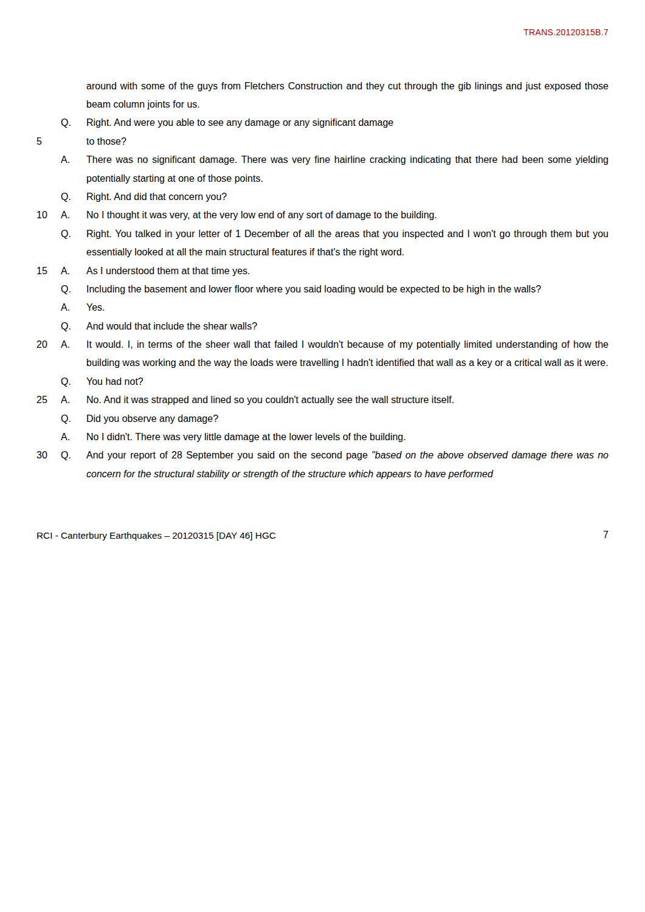TRANS.20120315B.7
| | | around with some of the guys from Fletchers Construction and they cut through the gib linings and just exposed those beam column joints for us. |
| | Q. | Right. And were you able to see any damage or any significant damage |
| 5 | | to those? |
| | A. | There was no significant damage. There was very fine hairline cracking indicating that there had been some yielding potentially starting at one of those points. |
| | Q. | Right. And did that concern you? |
| 10 | A. | No I thought it was very, at the very low end of any sort of damage to the building. |
| | Q. | Right. You talked in your letter of 1 December of all the areas that you inspected and I won't go through them but you essentially looked at all the main structural features if that's the right word. |
| 15 | A. | As I understood them at that time yes. |
| | Q. | Including the basement and lower floor where you said loading would be expected to be high in the walls? |
| | A. | Yes. |
| | Q. | And would that include the shear walls? |
| 20 | A. | It would. I, in terms of the sheer wall that failed I wouldn't because of my potentially limited understanding of how the building was working and the way the loads were travelling I hadn't identified that wall as a key or a critical wall as it were. |
| | Q. | You had not? |
| 25 | A. | No. And it was strapped and lined so you couldn't actually see the wall structure itself. |
| | Q. | Did you observe any damage? |
| | A. | No I didn't. There was very little damage at the lower levels of the building. |
| 30 | Q. | And your report of 28 September you said on the second page "based on the above observed damage there was no concern for the structural stability or strength of the structure which appears to have performed |
RCI - Canterbury Earthquakes – 20120315 [DAY 46] HGC
7